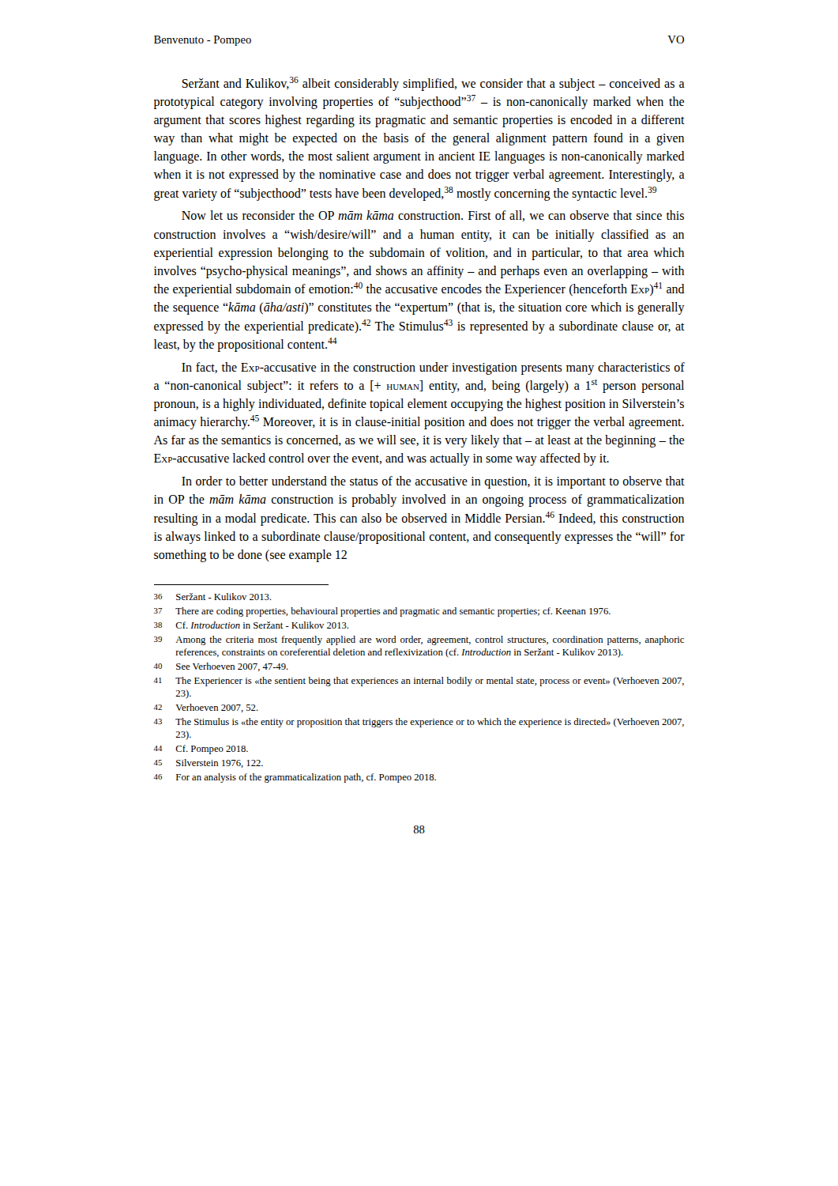Benvenuto - Pompeo VO
Seržant and Kulikov,36 albeit considerably simplified, we consider that a subject – conceived as a prototypical category involving properties of “subjecthood”37 – is non-canonically marked when the argument that scores highest regarding its pragmatic and semantic properties is encoded in a different way than what might be expected on the basis of the general alignment pattern found in a given language. In other words, the most salient argument in ancient IE languages is non-canonically marked when it is not expressed by the nominative case and does not trigger verbal agreement. Interestingly, a great variety of “subjecthood” tests have been developed,38 mostly concerning the syntactic level.39
Now let us reconsider the OP mām kāma construction. First of all, we can observe that since this construction involves a “wish/desire/will” and a human entity, it can be initially classified as an experiential expression belonging to the subdomain of volition, and in particular, to that area which involves “psycho-physical meanings”, and shows an affinity – and perhaps even an overlapping – with the experiential subdomain of emotion:40 the accusative encodes the Experiencer (henceforth Exp)41 and the sequence “kāma (āha/asti)” constitutes the “expertum” (that is, the situation core which is generally expressed by the experiential predicate).42 The Stimulus43 is represented by a subordinate clause or, at least, by the propositional content.44
In fact, the Exp-accusative in the construction under investigation presents many characteristics of a “non-canonical subject”: it refers to a [+ human] entity, and, being (largely) a 1st person personal pronoun, is a highly individuated, definite topical element occupying the highest position in Silverstein’s animacy hierarchy.45 Moreover, it is in clause-initial position and does not trigger the verbal agreement. As far as the semantics is concerned, as we will see, it is very likely that – at least at the beginning – the Exp-accusative lacked control over the event, and was actually in some way affected by it.
In order to better understand the status of the accusative in question, it is important to observe that in OP the mām kāma construction is probably involved in an ongoing process of grammaticalization resulting in a modal predicate. This can also be observed in Middle Persian.46 Indeed, this construction is always linked to a subordinate clause/propositional content, and consequently expresses the “will” for something to be done (see example 12
36 Seržant - Kulikov 2013.
37 There are coding properties, behavioural properties and pragmatic and semantic properties; cf. Keenan 1976.
38 Cf. Introduction in Seržant - Kulikov 2013.
39 Among the criteria most frequently applied are word order, agreement, control structures, coordination patterns, anaphoric references, constraints on coreferential deletion and reflexivization (cf. Introduction in Seržant - Kulikov 2013).
40 See Verhoeven 2007, 47-49.
41 The Experiencer is «the sentient being that experiences an internal bodily or mental state, process or event» (Verhoeven 2007, 23).
42 Verhoeven 2007, 52.
43 The Stimulus is «the entity or proposition that triggers the experience or to which the experience is directed» (Verhoeven 2007, 23).
44 Cf. Pompeo 2018.
45 Silverstein 1976, 122.
46 For an analysis of the grammaticalization path, cf. Pompeo 2018.
88